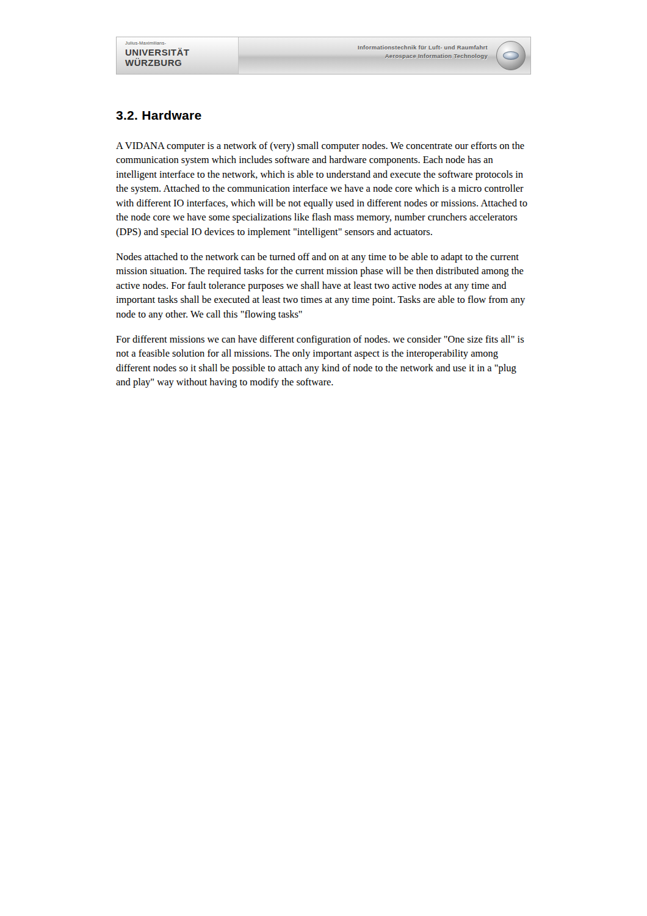Julius-Maximilians-
UNIVERSITÄT
WÜRZBURG
Informationstechnik für Luft- und Raumfahrt
Aerospace Information Technology
3.2. Hardware
A VIDANA computer is a network of (very) small computer nodes. We concentrate our efforts on the communication system which includes software and hardware components. Each node has an intelligent interface to the network, which is able to understand and execute the software protocols in the system. Attached to the communication interface we have a node core which is a micro controller with different IO interfaces, which will be not equally used in different nodes or missions. Attached to the node core we have some specializations like flash mass memory, number crunchers accelerators (DPS) and special IO devices to implement "intelligent" sensors and actuators.
Nodes attached to the network can be turned off and on at any time to be able to adapt to the current mission situation. The required tasks for the current mission phase will be then distributed among the active nodes. For fault tolerance purposes we shall have at least two active nodes at any time and important tasks shall be executed at least two times at any time point. Tasks are able to flow from any node to any other. We call this "flowing tasks"
For different missions we can have different configuration of nodes. we consider "One size fits all" is not a feasible solution for all missions. The only important aspect is the interoperability among different nodes so it shall be possible to attach any kind of node to the network and use it in a "plug and play" way without having to modify the software.